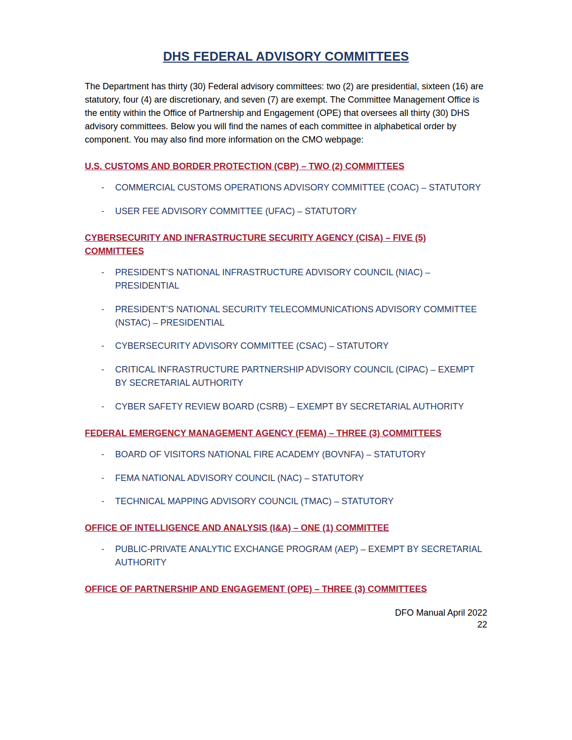DHS FEDERAL ADVISORY COMMITTEES
The Department has thirty (30) Federal advisory committees: two (2) are presidential, sixteen (16) are statutory, four (4) are discretionary, and seven (7) are exempt. The Committee Management Office is the entity within the Office of Partnership and Engagement (OPE) that oversees all thirty (30) DHS advisory committees. Below you will find the names of each committee in alphabetical order by component. You may also find more information on the CMO webpage:
U.S. CUSTOMS AND BORDER PROTECTION (CBP) – TWO (2) COMMITTEES
COMMERCIAL CUSTOMS OPERATIONS ADVISORY COMMITTEE (COAC) – STATUTORY
USER FEE ADVISORY COMMITTEE (UFAC) – STATUTORY
CYBERSECURITY AND INFRASTRUCTURE SECURITY AGENCY (CISA) – FIVE (5) COMMITTEES
PRESIDENT’S NATIONAL INFRASTRUCTURE ADVISORY COUNCIL (NIAC) – PRESIDENTIAL
PRESIDENT’S NATIONAL SECURITY TELECOMMUNICATIONS ADVISORY COMMITTEE (NSTAC) – PRESIDENTIAL
CYBERSECURITY ADVISORY COMMITTEE (CSAC) – STATUTORY
CRITICAL INFRASTRUCTURE PARTNERSHIP ADVISORY COUNCIL (CIPAC) – EXEMPT BY SECRETARIAL AUTHORITY
CYBER SAFETY REVIEW BOARD (CSRB) – EXEMPT BY SECRETARIAL AUTHORITY
FEDERAL EMERGENCY MANAGEMENT AGENCY (FEMA) – THREE (3) COMMITTEES
BOARD OF VISITORS NATIONAL FIRE ACADEMY (BOVNFA) – STATUTORY
FEMA NATIONAL ADVISORY COUNCIL (NAC) – STATUTORY
TECHNICAL MAPPING ADVISORY COUNCIL (TMAC) – STATUTORY
OFFICE OF INTELLIGENCE AND ANALYSIS (I&A) – ONE (1) COMMITTEE
PUBLIC-PRIVATE ANALYTIC EXCHANGE PROGRAM (AEP) – EXEMPT BY SECRETARIAL AUTHORITY
OFFICE OF PARTNERSHIP AND ENGAGEMENT (OPE) – THREE (3) COMMITTEES
DFO Manual April 2022 22